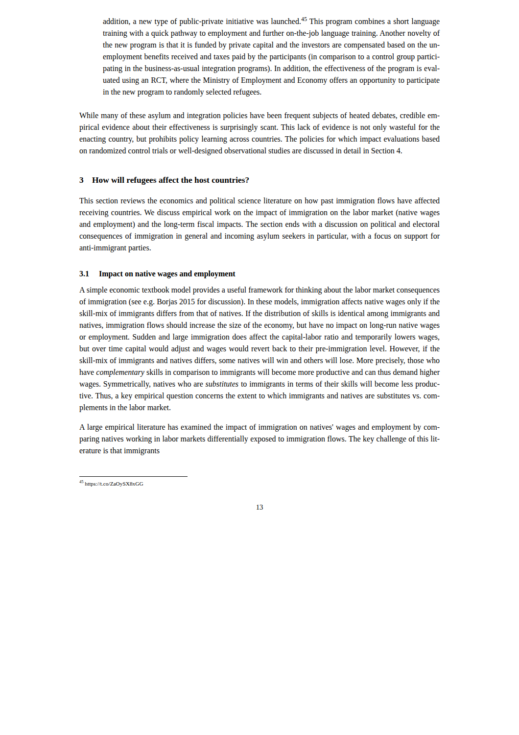addition, a new type of public-private initiative was launched.45 This program combines a short language training with a quick pathway to employment and further on-the-job language training. Another novelty of the new program is that it is funded by private capital and the investors are compensated based on the unemployment benefits received and taxes paid by the participants (in comparison to a control group participating in the business-as-usual integration programs). In addition, the effectiveness of the program is evaluated using an RCT, where the Ministry of Employment and Economy offers an opportunity to participate in the new program to randomly selected refugees.
While many of these asylum and integration policies have been frequent subjects of heated debates, credible empirical evidence about their effectiveness is surprisingly scant. This lack of evidence is not only wasteful for the enacting country, but prohibits policy learning across countries. The policies for which impact evaluations based on randomized control trials or well-designed observational studies are discussed in detail in Section 4.
3 How will refugees affect the host countries?
This section reviews the economics and political science literature on how past immigration flows have affected receiving countries. We discuss empirical work on the impact of immigration on the labor market (native wages and employment) and the long-term fiscal impacts. The section ends with a discussion on political and electoral consequences of immigration in general and incoming asylum seekers in particular, with a focus on support for anti-immigrant parties.
3.1 Impact on native wages and employment
A simple economic textbook model provides a useful framework for thinking about the labor market consequences of immigration (see e.g. Borjas 2015 for discussion). In these models, immigration affects native wages only if the skill-mix of immigrants differs from that of natives. If the distribution of skills is identical among immigrants and natives, immigration flows should increase the size of the economy, but have no impact on long-run native wages or employment. Sudden and large immigration does affect the capital-labor ratio and temporarily lowers wages, but over time capital would adjust and wages would revert back to their pre-immigration level. However, if the skill-mix of immigrants and natives differs, some natives will win and others will lose. More precisely, those who have complementary skills in comparison to immigrants will become more productive and can thus demand higher wages. Symmetrically, natives who are substitutes to immigrants in terms of their skills will become less productive. Thus, a key empirical question concerns the extent to which immigrants and natives are substitutes vs. complements in the labor market.
A large empirical literature has examined the impact of immigration on natives' wages and employment by comparing natives working in labor markets differentially exposed to immigration flows. The key challenge of this literature is that immigrants
45 https://t.co/ZaOySX8xGG
13